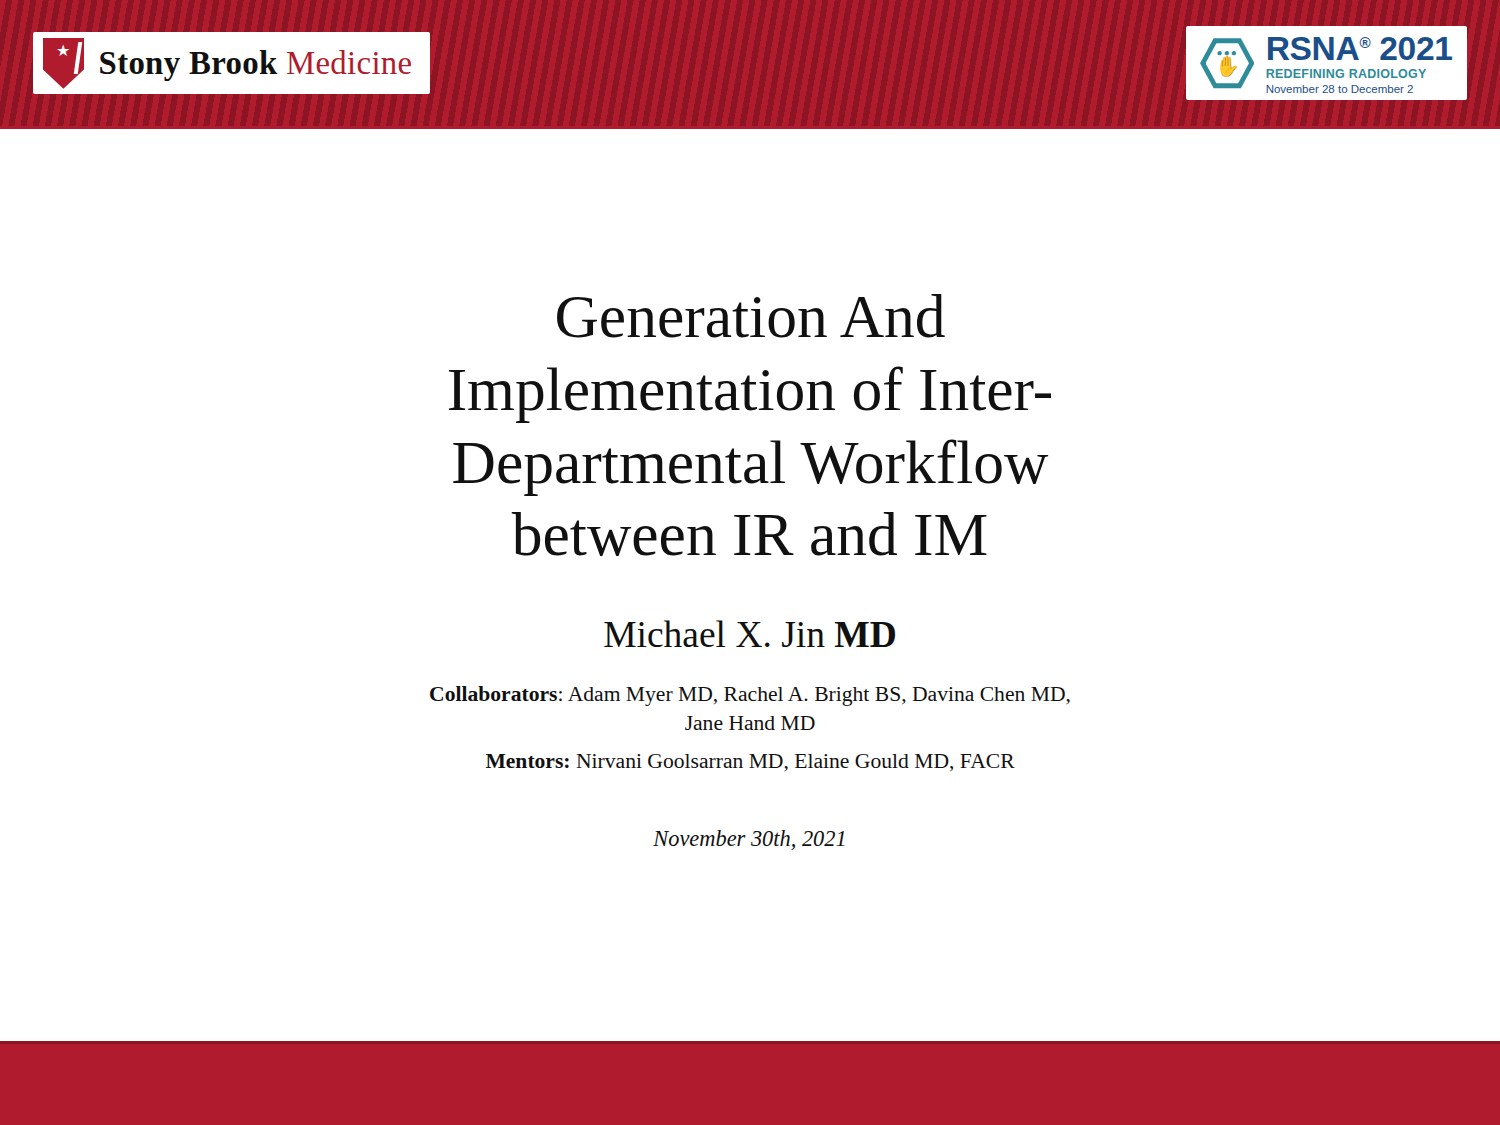★
Stony Brook Medicine
●●●
✋
RSNA® 2021
REDEFINING RADIOLOGY
November 28 to December 2
Generation And Implementation of Inter-Departmental Workflow between IR and IM
Michael X. Jin MD
Collaborators: Adam Myer MD, Rachel A. Bright BS, Davina Chen MD, Jane Hand MD
Mentors: Nirvani Goolsarran MD, Elaine Gould MD, FACR
November 30th, 2021